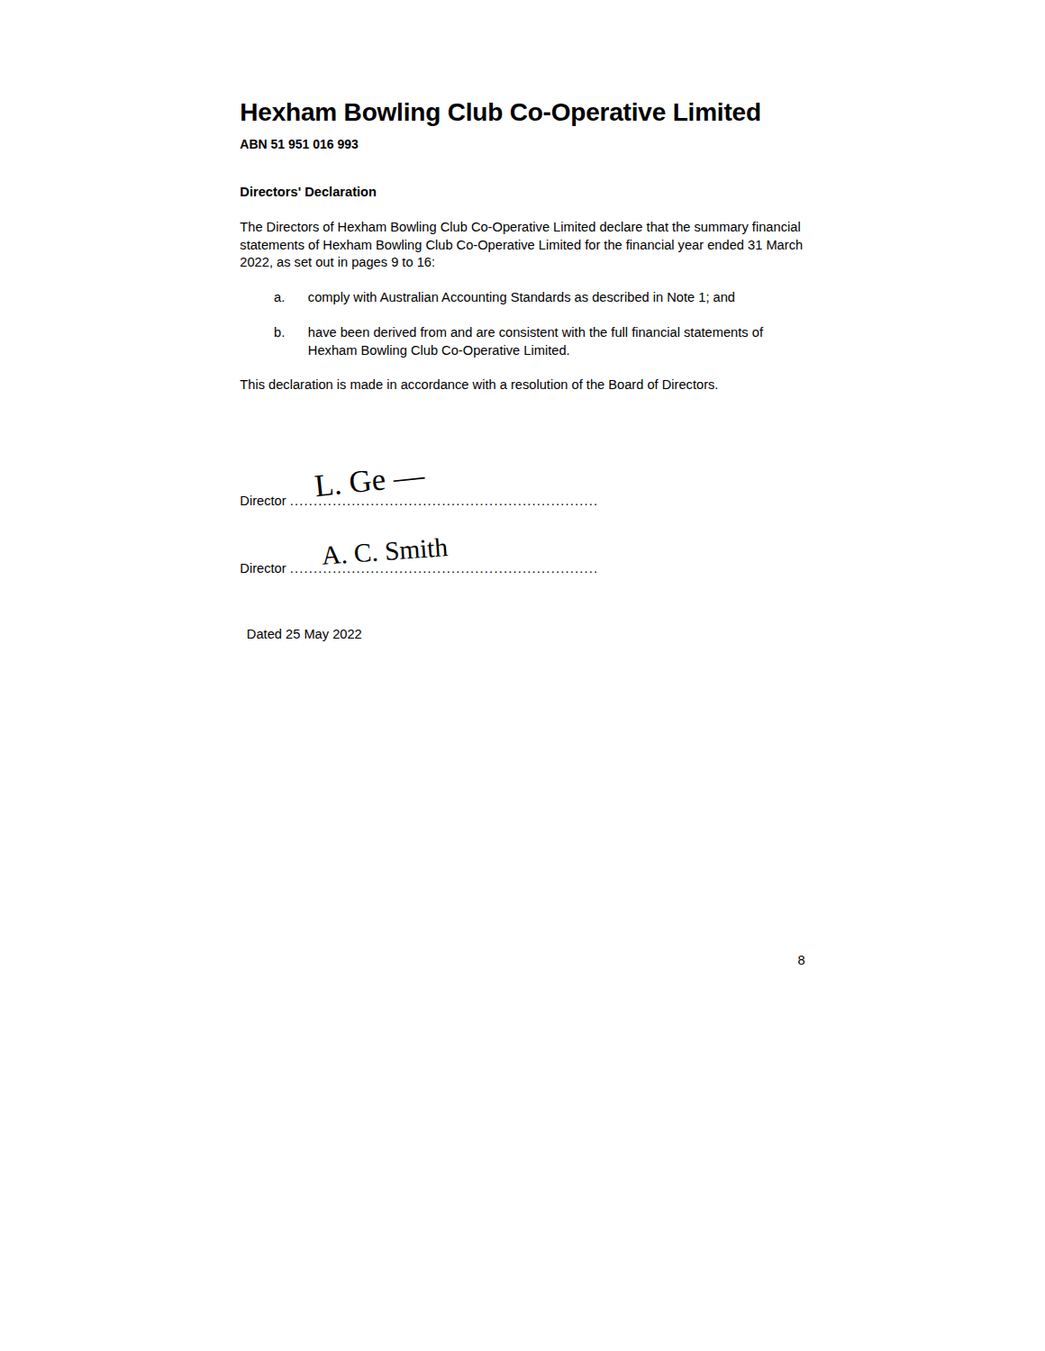Hexham Bowling Club Co-Operative Limited
ABN 51 951 016 993
Directors' Declaration
The Directors of Hexham Bowling Club Co-Operative Limited declare that the summary financial statements of Hexham Bowling Club Co-Operative Limited for the financial year ended 31 March 2022, as set out in pages 9 to 16:
a. comply with Australian Accounting Standards as described in Note 1; and
b. have been derived from and are consistent with the full financial statements of Hexham Bowling Club Co-Operative Limited.
This declaration is made in accordance with a resolution of the Board of Directors.
L. Ge — Director .................................................................
A. C. Smith Director .................................................................
Dated 25 May 2022
8